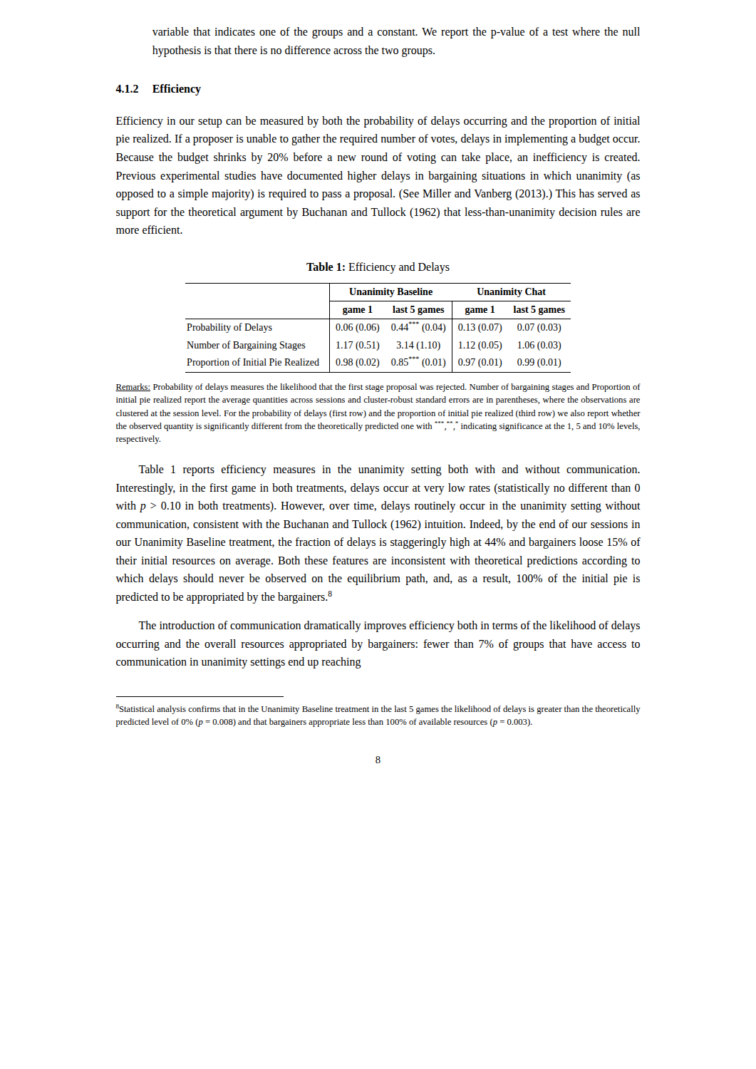variable that indicates one of the groups and a constant. We report the p-value of a test where the null hypothesis is that there is no difference across the two groups.
4.1.2 Efficiency
Efficiency in our setup can be measured by both the probability of delays occurring and the proportion of initial pie realized. If a proposer is unable to gather the required number of votes, delays in implementing a budget occur. Because the budget shrinks by 20% before a new round of voting can take place, an inefficiency is created. Previous experimental studies have documented higher delays in bargaining situations in which unanimity (as opposed to a simple majority) is required to pass a proposal. (See Miller and Vanberg (2013).) This has served as support for the theoretical argument by Buchanan and Tullock (1962) that less-than-unanimity decision rules are more efficient.
Table 1: Efficiency and Delays
| | Unanimity Baseline | Unanimity Chat |
| | game 1 | last 5 games | game 1 | last 5 games |
| Probability of Delays | 0.06 (0.06) | 0.44 *** (0.04) | 0.13 (0.07) | 0.07 (0.03) |
| Number of Bargaining Stages | 1.17 (0.51) | 3.14 (1.10) | 1.12 (0.05) | 1.06 (0.03) |
| Proportion of Initial Pie Realized | 0.98 (0.02) | 0.85 *** (0.01) | 0.97 (0.01) | 0.99 (0.01) |
Remarks: Probability of delays measures the likelihood that the first stage proposal was rejected. Number of bargaining stages and Proportion of initial pie realized report the average quantities across sessions and cluster-robust standard errors are in parentheses, where the observations are clustered at the session level. For the probability of delays (first row) and the proportion of initial pie realized (third row) we also report whether the observed quantity is significantly different from the theoretically predicted one with ***,**,* indicating significance at the 1, 5 and 10% levels, respectively.
Table 1 reports efficiency measures in the unanimity setting both with and without communication. Interestingly, in the first game in both treatments, delays occur at very low rates (statistically no different than 0 with p > 0.10 in both treatments). However, over time, delays routinely occur in the unanimity setting without communication, consistent with the Buchanan and Tullock (1962) intuition. Indeed, by the end of our sessions in our Unanimity Baseline treatment, the fraction of delays is staggeringly high at 44% and bargainers loose 15% of their initial resources on average. Both these features are inconsistent with theoretical predictions according to which delays should never be observed on the equilibrium path, and, as a result, 100% of the initial pie is predicted to be appropriated by the bargainers.8
The introduction of communication dramatically improves efficiency both in terms of the likelihood of delays occurring and the overall resources appropriated by bargainers: fewer than 7% of groups that have access to communication in unanimity settings end up reaching
8Statistical analysis confirms that in the Unanimity Baseline treatment in the last 5 games the likelihood of delays is greater than the theoretically predicted level of 0% (p = 0.008) and that bargainers appropriate less than 100% of available resources (p = 0.003).
8